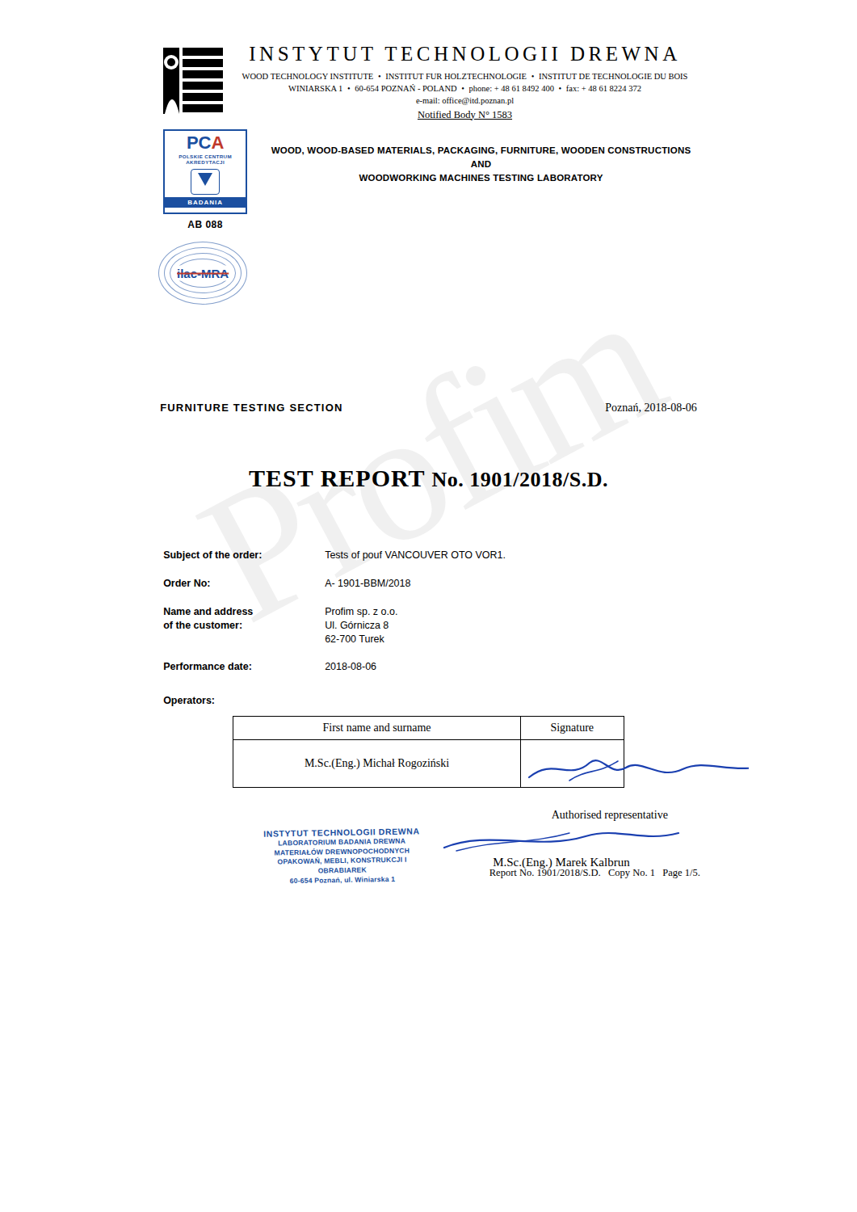Profim
INSTYTUT TECHNOLOGII DREWNA
WOOD TECHNOLOGY INSTITUTE • INSTITUT FUR HOLZTECHNOLOGIE • INSTITUT DE TECHNOLOGIE DU BOIS
WINIARSKA 1 • 60-654 POZNAŃ - POLAND • phone: + 48 61 8492 400 • fax: + 48 61 8224 372
e-mail: office@itd.poznan.pl
Notified Body N° 1583
PCA
POLSKIE CENTRUM
AKREDYTACJI
BADANIA
AB 088
ilac-MRA
WOOD, WOOD-BASED MATERIALS, PACKAGING, FURNITURE, WOODEN CONSTRUCTIONS AND
WOODWORKING MACHINES TESTING LABORATORY
FURNITURE TESTING SECTION
Poznań, 2018-08-06
TEST REPORT No. 1901/2018/S.D.
Subject of the order:
Tests of pouf VANCOUVER OTO VOR1.
Order No:
A- 1901-BBM/2018
Name and address
of the customer:
Profim sp. z o.o.
Ul. Górnicza 8
62-700 Turek
Performance date:
2018-08-06
Operators:
| First name and surname | Signature |
| --- | --- |
| M.Sc.(Eng.) Michał Rogoziński | |
Authorised representative
INSTYTUT TECHNOLOGII DREWNA
LABORATORIUM BADANIA DREWNA
MATERIAŁÓW DREWNOPOCHODNYCH
OPAKOWAŃ, MEBLI, KONSTRUKCJI I OBRABIAREK
60-654 Poznań, ul. Winiarska 1
M.Sc.(Eng.) Marek Kalbrun
Report No. 1901/2018/S.D. Copy No. 1 Page 1/5.